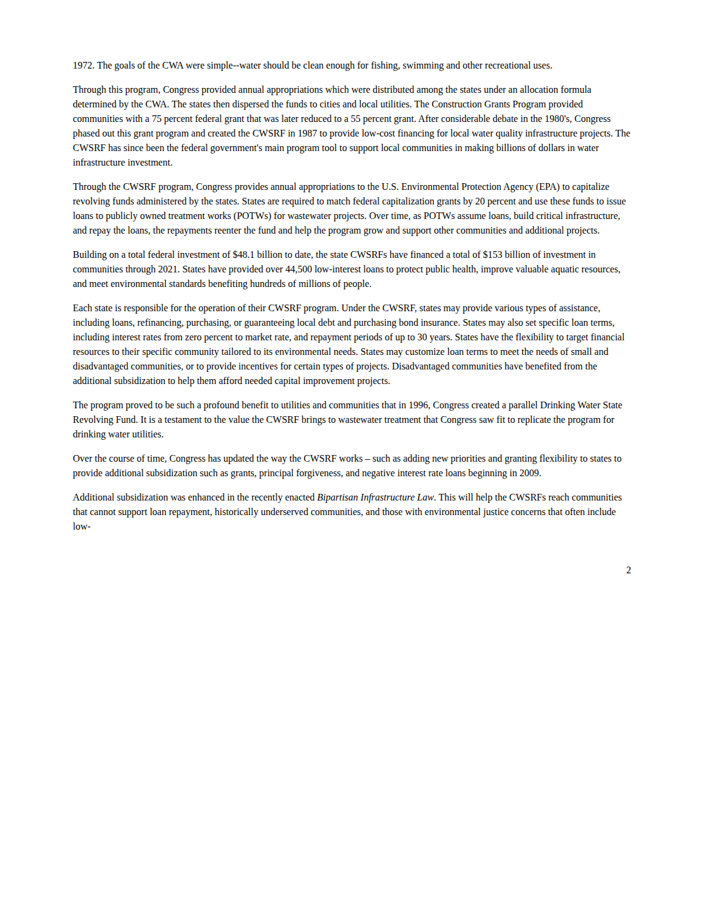1972. The goals of the CWA were simple--water should be clean enough for fishing, swimming and other recreational uses.
Through this program, Congress provided annual appropriations which were distributed among the states under an allocation formula determined by the CWA. The states then dispersed the funds to cities and local utilities. The Construction Grants Program provided communities with a 75 percent federal grant that was later reduced to a 55 percent grant. After considerable debate in the 1980's, Congress phased out this grant program and created the CWSRF in 1987 to provide low-cost financing for local water quality infrastructure projects. The CWSRF has since been the federal government's main program tool to support local communities in making billions of dollars in water infrastructure investment.
Through the CWSRF program, Congress provides annual appropriations to the U.S. Environmental Protection Agency (EPA) to capitalize revolving funds administered by the states. States are required to match federal capitalization grants by 20 percent and use these funds to issue loans to publicly owned treatment works (POTWs) for wastewater projects. Over time, as POTWs assume loans, build critical infrastructure, and repay the loans, the repayments reenter the fund and help the program grow and support other communities and additional projects.
Building on a total federal investment of $48.1 billion to date, the state CWSRFs have financed a total of $153 billion of investment in communities through 2021. States have provided over 44,500 low-interest loans to protect public health, improve valuable aquatic resources, and meet environmental standards benefiting hundreds of millions of people.
Each state is responsible for the operation of their CWSRF program. Under the CWSRF, states may provide various types of assistance, including loans, refinancing, purchasing, or guaranteeing local debt and purchasing bond insurance. States may also set specific loan terms, including interest rates from zero percent to market rate, and repayment periods of up to 30 years. States have the flexibility to target financial resources to their specific community tailored to its environmental needs. States may customize loan terms to meet the needs of small and disadvantaged communities, or to provide incentives for certain types of projects. Disadvantaged communities have benefited from the additional subsidization to help them afford needed capital improvement projects.
The program proved to be such a profound benefit to utilities and communities that in 1996, Congress created a parallel Drinking Water State Revolving Fund. It is a testament to the value the CWSRF brings to wastewater treatment that Congress saw fit to replicate the program for drinking water utilities.
Over the course of time, Congress has updated the way the CWSRF works – such as adding new priorities and granting flexibility to states to provide additional subsidization such as grants, principal forgiveness, and negative interest rate loans beginning in 2009.
Additional subsidization was enhanced in the recently enacted Bipartisan Infrastructure Law. This will help the CWSRFs reach communities that cannot support loan repayment, historically underserved communities, and those with environmental justice concerns that often include low-
2